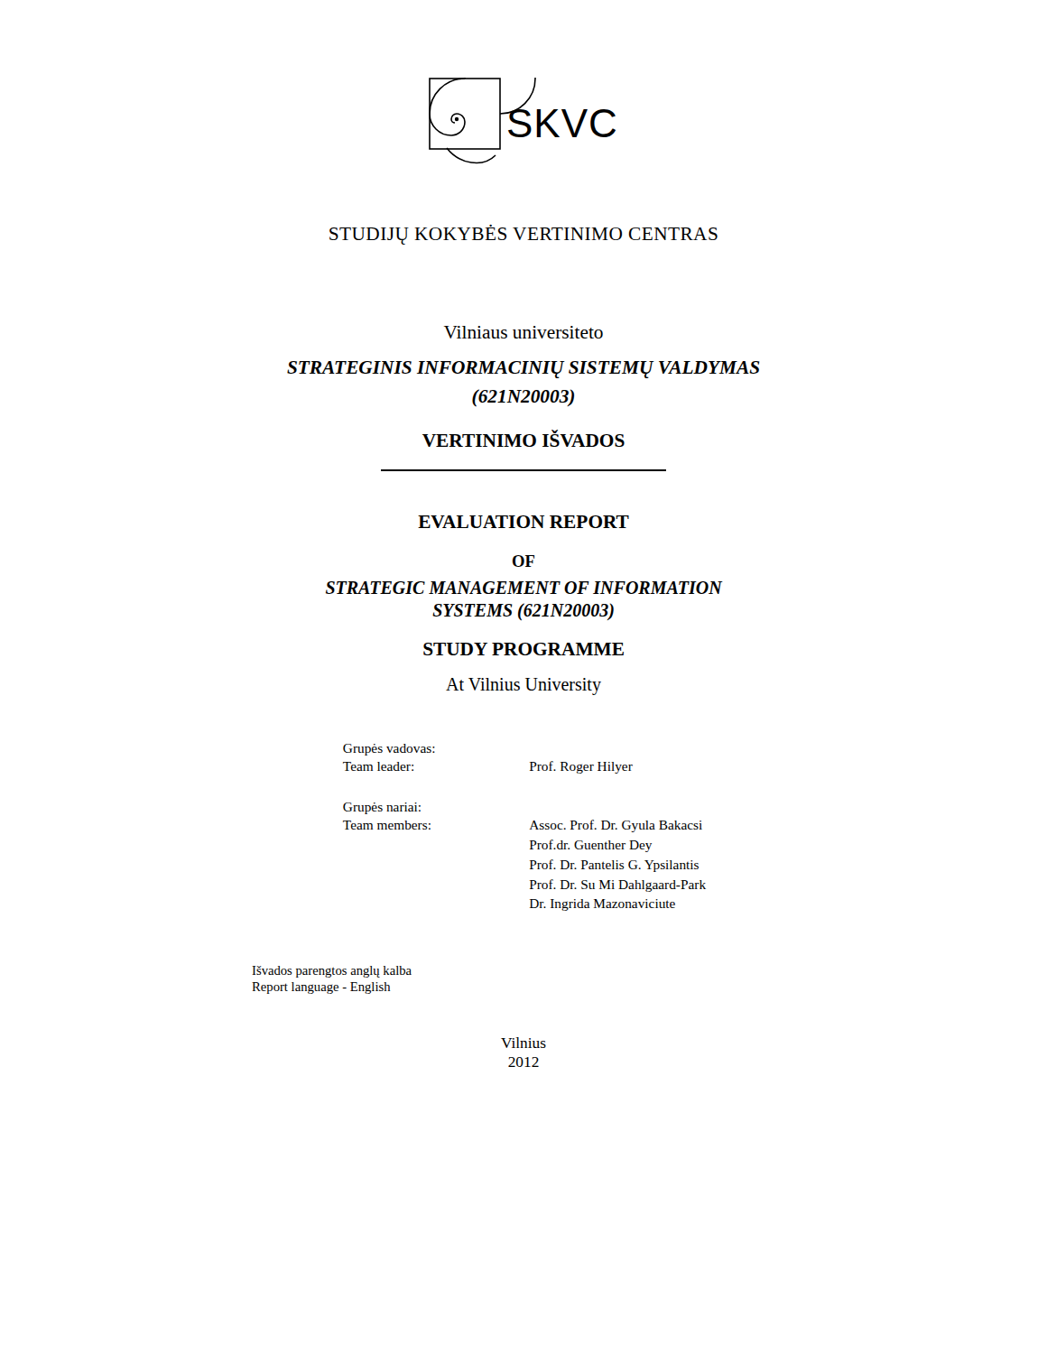SKVC
STUDIJŲ KOKYBĖS VERTINIMO CENTRAS
Vilniaus universiteto
STRATEGINIS INFORMACINIŲ SISTEMŲ VALDYMAS
(621N20003)
VERTINIMO IŠVADOS
EVALUATION REPORT
OF
STRATEGIC MANAGEMENT OF INFORMATION
SYSTEMS (621N20003)
STUDY PROGRAMME
At Vilnius University
| Grupės vadovas: Team leader: | Prof. Roger Hilyer |
| Grupės nariai: Team members: | Assoc. Prof. Dr. Gyula Bakacsi |
| | Prof.dr. Guenther Dey |
| | Prof. Dr. Pantelis G. Ypsilantis |
| | Prof. Dr. Su Mi Dahlgaard-Park |
| | Dr. Ingrida Mazonaviciute |
Išvados parengtos anglų kalba
Report language - English
Vilnius
2012